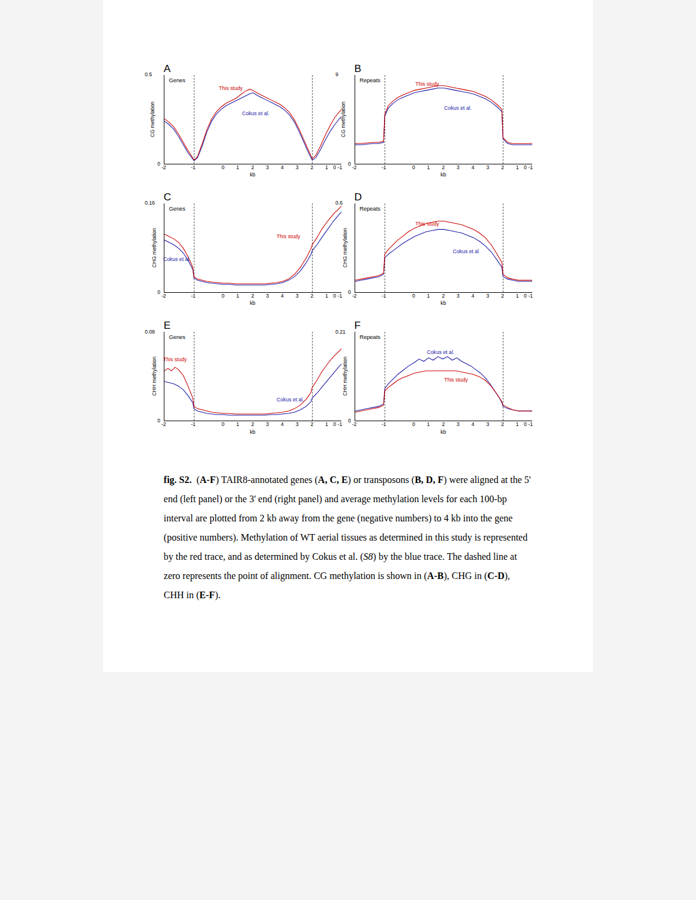A
0.5 0 CG methylation Genes This study Cokus et al.
-2 -1 0 1 2 3 4 3 2 1 0 -1 kb
B
9 0 CG methylation Repeats This study Cokus et al.
-2 -1 0 1 2 3 4 3 2 1 0 -1 kb
C
0.16 0 CHG methylation Genes This study Cokus et al.
-2 -1 0 1 2 3 4 3 2 1 0 -1 kb
D
0.6 0 CHG methylation Repeats This study Cokus et al
-2 -1 0 1 2 3 4 3 2 1 0 -1 kb
E
0.08 0 CHH methylation Genes This study Cokus et al.
-2 -1 0 1 2 3 4 3 2 1 0 -1 kb
F
0.21 0 CHH methylation Repeats Cokus et al. This study
-2 -1 0 1 2 3 4 3 2 1 0 -1 kb
fig. S2. (A-F) TAIR8-annotated genes (A, C, E) or transposons (B, D, F) were aligned at the 5' end (left panel) or the 3' end (right panel) and average methylation levels for each 100-bp interval are plotted from 2 kb away from the gene (negative numbers) to 4 kb into the gene (positive numbers). Methylation of WT aerial tissues as determined in this study is represented by the red trace, and as determined by Cokus et al. (S8) by the blue trace. The dashed line at zero represents the point of alignment. CG methylation is shown in (A-B), CHG in (C-D), CHH in (E-F).